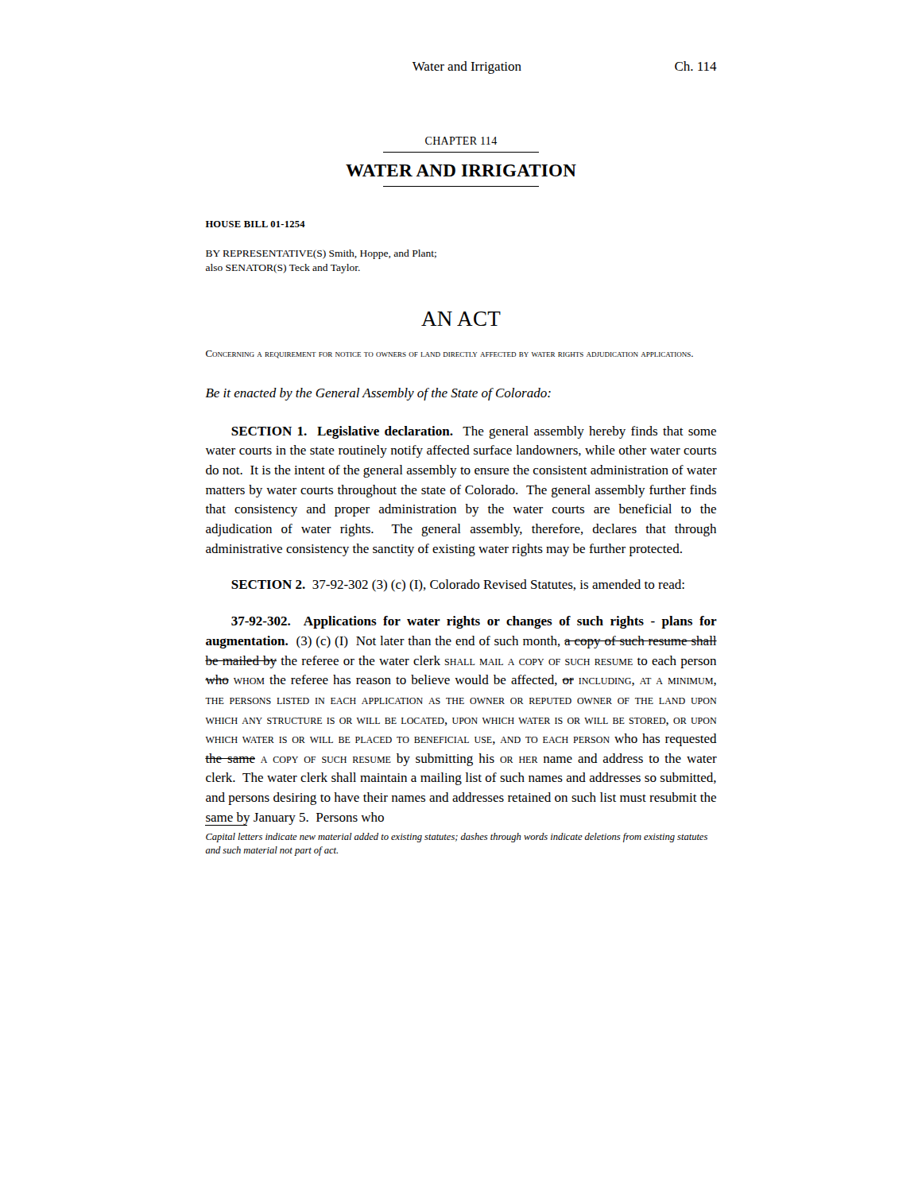Water and Irrigation
Ch. 114
CHAPTER 114
WATER AND IRRIGATION
HOUSE BILL 01-1254
BY REPRESENTATIVE(S) Smith, Hoppe, and Plant;
also SENATOR(S) Teck and Taylor.
AN ACT
Concerning a requirement for notice to owners of land directly affected by water rights adjudication applications.
Be it enacted by the General Assembly of the State of Colorado:
SECTION 1. Legislative declaration. The general assembly hereby finds that some water courts in the state routinely notify affected surface landowners, while other water courts do not. It is the intent of the general assembly to ensure the consistent administration of water matters by water courts throughout the state of Colorado. The general assembly further finds that consistency and proper administration by the water courts are beneficial to the adjudication of water rights. The general assembly, therefore, declares that through administrative consistency the sanctity of existing water rights may be further protected.
SECTION 2. 37-92-302 (3) (c) (I), Colorado Revised Statutes, is amended to read:
37-92-302. Applications for water rights or changes of such rights - plans for augmentation. (3) (c) (I) Not later than the end of such month, a copy of such resume shall be mailed by the referee or the water clerk shall mail a copy of such resume to each person who whom the referee has reason to believe would be affected, or including, at a minimum, the persons listed in each application as the owner or reputed owner of the land upon which any structure is or will be located, upon which water is or will be stored, or upon which water is or will be placed to beneficial use, and to each person who has requested the same a copy of such resume by submitting his or her name and address to the water clerk. The water clerk shall maintain a mailing list of such names and addresses so submitted, and persons desiring to have their names and addresses retained on such list must resubmit the same by January 5. Persons who
Capital letters indicate new material added to existing statutes; dashes through words indicate deletions from existing statutes and such material not part of act.